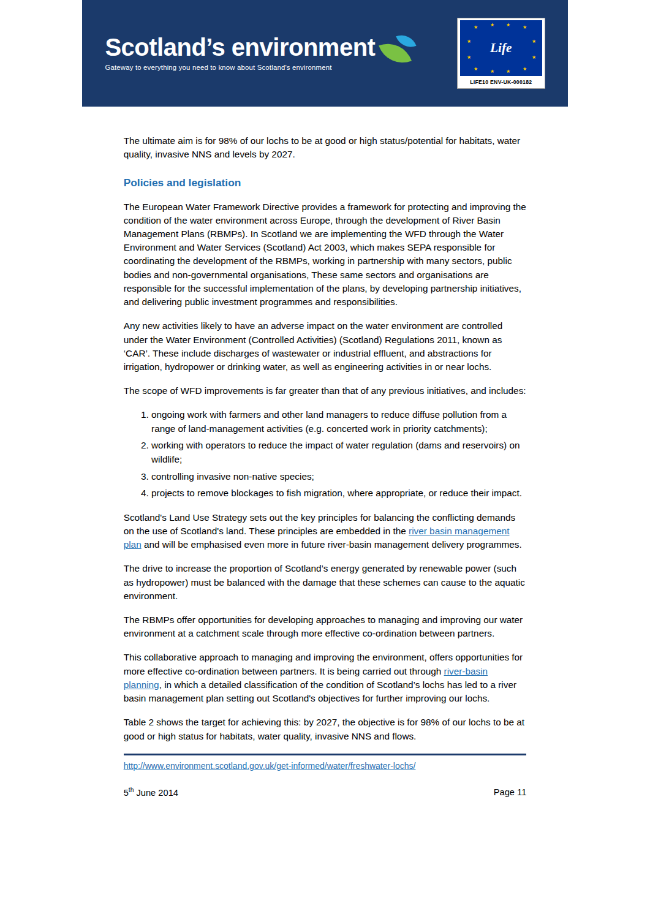Scotland’s environment
Gateway to everything you need to know about Scotland's environment
★ ★ ★ ★ ★ ★ ★ ★ ★ ★ ★ ★
Life
LIFE10 ENV-UK-000182
The ultimate aim is for 98% of our lochs to be at good or high status/potential for habitats, water quality, invasive NNS and levels by 2027.
Policies and legislation
The European Water Framework Directive provides a framework for protecting and improving the condition of the water environment across Europe, through the development of River Basin Management Plans (RBMPs). In Scotland we are implementing the WFD through the Water Environment and Water Services (Scotland) Act 2003, which makes SEPA responsible for coordinating the development of the RBMPs, working in partnership with many sectors, public bodies and non-governmental organisations, These same sectors and organisations are responsible for the successful implementation of the plans, by developing partnership initiatives, and delivering public investment programmes and responsibilities.
Any new activities likely to have an adverse impact on the water environment are controlled under the Water Environment (Controlled Activities) (Scotland) Regulations 2011, known as ‘CAR’. These include discharges of wastewater or industrial effluent, and abstractions for irrigation, hydropower or drinking water, as well as engineering activities in or near lochs.
The scope of WFD improvements is far greater than that of any previous initiatives, and includes:
ongoing work with farmers and other land managers to reduce diffuse pollution from a range of land-management activities (e.g. concerted work in priority catchments);
working with operators to reduce the impact of water regulation (dams and reservoirs) on wildlife;
controlling invasive non-native species;
projects to remove blockages to fish migration, where appropriate, or reduce their impact.
Scotland's Land Use Strategy sets out the key principles for balancing the conflicting demands on the use of Scotland's land. These principles are embedded in the river basin management plan and will be emphasised even more in future river-basin management delivery programmes.
The drive to increase the proportion of Scotland’s energy generated by renewable power (such as hydropower) must be balanced with the damage that these schemes can cause to the aquatic environment.
The RBMPs offer opportunities for developing approaches to managing and improving our water environment at a catchment scale through more effective co-ordination between partners.
This collaborative approach to managing and improving the environment, offers opportunities for more effective co-ordination between partners. It is being carried out through river-basin planning, in which a detailed classification of the condition of Scotland’s lochs has led to a river basin management plan setting out Scotland's objectives for further improving our lochs.
Table 2 shows the target for achieving this: by 2027, the objective is for 98% of our lochs to be at good or high status for habitats, water quality, invasive NNS and flows.
http://www.environment.scotland.gov.uk/get-informed/water/freshwater-lochs/
5th June 2014
Page 11